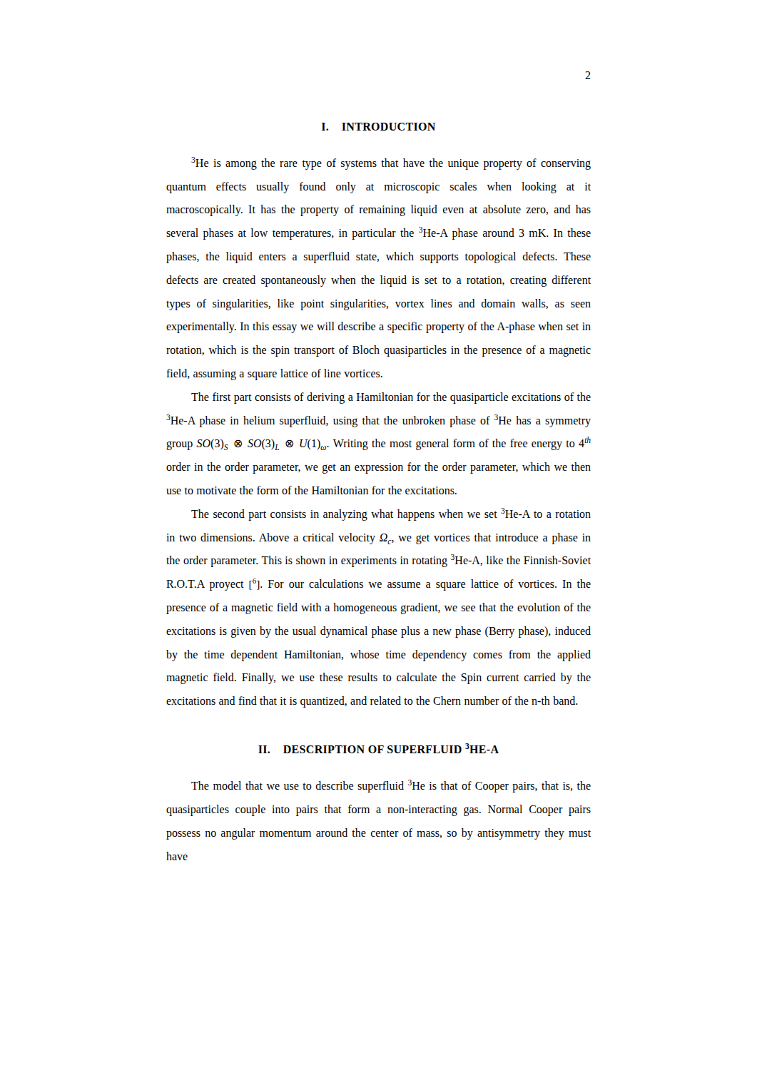2
I. INTRODUCTION
3He is among the rare type of systems that have the unique property of conserving quantum effects usually found only at microscopic scales when looking at it macroscopically. It has the property of remaining liquid even at absolute zero, and has several phases at low temperatures, in particular the 3He-A phase around 3 mK. In these phases, the liquid enters a superfluid state, which supports topological defects. These defects are created spontaneously when the liquid is set to a rotation, creating different types of singularities, like point singularities, vortex lines and domain walls, as seen experimentally. In this essay we will describe a specific property of the A-phase when set in rotation, which is the spin transport of Bloch quasiparticles in the presence of a magnetic field, assuming a square lattice of line vortices.
The first part consists of deriving a Hamiltonian for the quasiparticle excitations of the 3He-A phase in helium superfluid, using that the unbroken phase of 3He has a symmetry group SO(3)S ⊗ SO(3)L ⊗ U(1)ω. Writing the most general form of the free energy to 4th order in the order parameter, we get an expression for the order parameter, which we then use to motivate the form of the Hamiltonian for the excitations.
The second part consists in analyzing what happens when we set 3He-A to a rotation in two dimensions. Above a critical velocity Ωc, we get vortices that introduce a phase in the order parameter. This is shown in experiments in rotating 3He-A, like the Finnish-Soviet R.O.T.A proyect [6]. For our calculations we assume a square lattice of vortices. In the presence of a magnetic field with a homogeneous gradient, we see that the evolution of the excitations is given by the usual dynamical phase plus a new phase (Berry phase), induced by the time dependent Hamiltonian, whose time dependency comes from the applied magnetic field. Finally, we use these results to calculate the Spin current carried by the excitations and find that it is quantized, and related to the Chern number of the n-th band.
II. DESCRIPTION OF SUPERFLUID 3HE-A
The model that we use to describe superfluid 3He is that of Cooper pairs, that is, the quasiparticles couple into pairs that form a non-interacting gas. Normal Cooper pairs possess no angular momentum around the center of mass, so by antisymmetry they must have